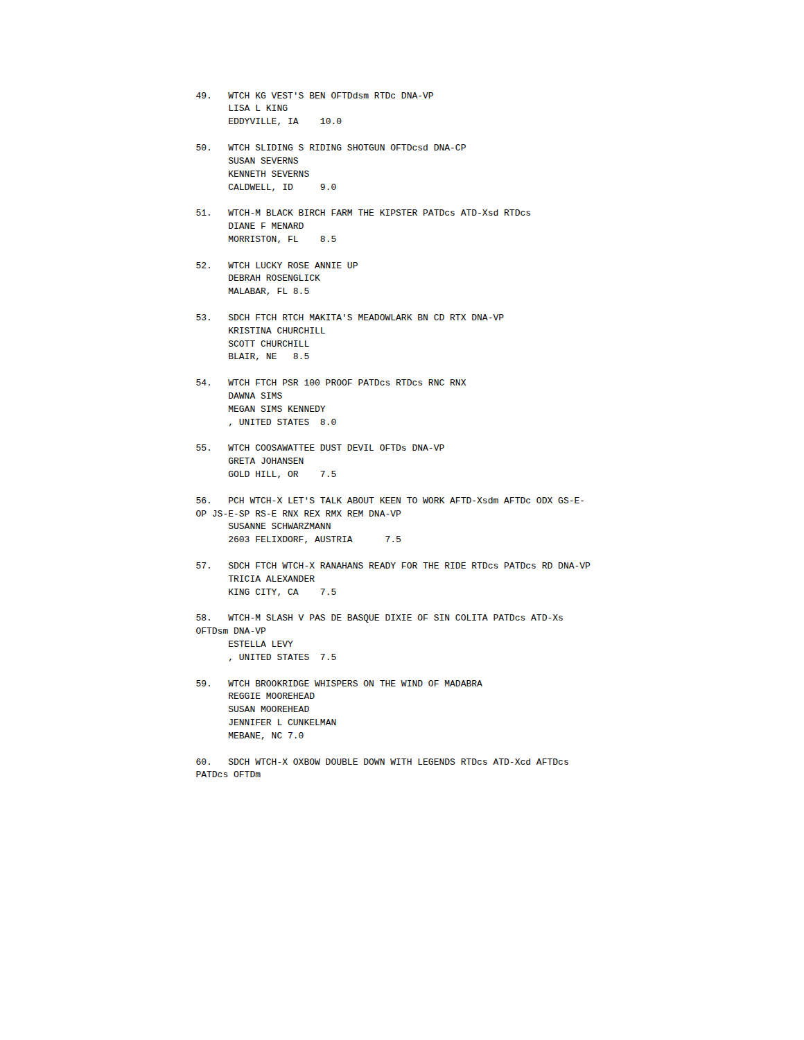49.   WTCH KG VEST'S BEN OFTDdsm RTDc DNA-VP
      LISA L KING
      EDDYVILLE, IA    10.0

50.   WTCH SLIDING S RIDING SHOTGUN OFTDcsd DNA-CP
      SUSAN SEVERNS
      KENNETH SEVERNS
      CALDWELL, ID     9.0

51.   WTCH-M BLACK BIRCH FARM THE KIPSTER PATDcs ATD-Xsd RTDcs
      DIANE F MENARD
      MORRISTON, FL    8.5

52.   WTCH LUCKY ROSE ANNIE UP
      DEBRAH ROSENGLICK
      MALABAR, FL 8.5

53.   SDCH FTCH RTCH MAKITA'S MEADOWLARK BN CD RTX DNA-VP
      KRISTINA CHURCHILL
      SCOTT CHURCHILL
      BLAIR, NE   8.5

54.   WTCH FTCH PSR 100 PROOF PATDcs RTDcs RNC RNX
      DAWNA SIMS
      MEGAN SIMS KENNEDY
      , UNITED STATES  8.0

55.   WTCH COOSAWATTEE DUST DEVIL OFTDs DNA-VP
      GRETA JOHANSEN
      GOLD HILL, OR    7.5

56.   PCH WTCH-X LET'S TALK ABOUT KEEN TO WORK AFTD-Xsdm AFTDc ODX GS-E-
OP JS-E-SP RS-E RNX REX RMX REM DNA-VP
      SUSANNE SCHWARZMANN
      2603 FELIXDORF, AUSTRIA      7.5

57.   SDCH FTCH WTCH-X RANAHANS READY FOR THE RIDE RTDcs PATDcs RD DNA-VP
      TRICIA ALEXANDER
      KING CITY, CA    7.5

58.   WTCH-M SLASH V PAS DE BASQUE DIXIE OF SIN COLITA PATDcs ATD-Xs
OFTDsm DNA-VP
      ESTELLA LEVY
      , UNITED STATES  7.5

59.   WTCH BROOKRIDGE WHISPERS ON THE WIND OF MADABRA
      REGGIE MOOREHEAD
      SUSAN MOOREHEAD
      JENNIFER L CUNKELMAN
      MEBANE, NC 7.0

60.   SDCH WTCH-X OXBOW DOUBLE DOWN WITH LEGENDS RTDcs ATD-Xcd AFTDcs
PATDcs OFTDm